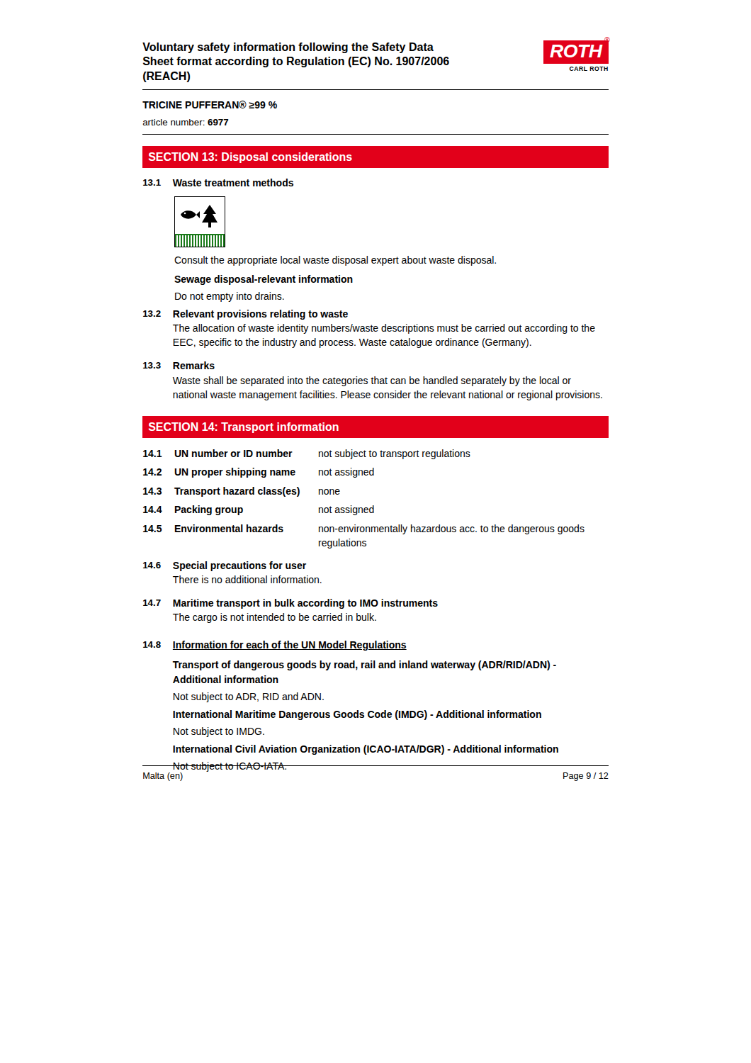Voluntary safety information following the Safety Data
Sheet format according to Regulation (EC) No. 1907/2006
(REACH)
®ROTH
CARL ROTH
TRICINE PUFFERAN® ≥99 %
article number: 6977
SECTION 13: Disposal considerations
13.1 Waste treatment methods
Consult the appropriate local waste disposal expert about waste disposal.
Sewage disposal-relevant information
Do not empty into drains.
13.2 Relevant provisions relating to waste
The allocation of waste identity numbers/waste descriptions must be carried out according to the EEC, specific to the industry and process. Waste catalogue ordinance (Germany).
13.3 Remarks
Waste shall be separated into the categories that can be handled separately by the local or national waste management facilities. Please consider the relevant national or regional provisions.
SECTION 14: Transport information
14.1
UN number or ID number
not subject to transport regulations
14.2
UN proper shipping name
not assigned
14.3
Transport hazard class(es)
none
14.4
Packing group
not assigned
14.5
Environmental hazards
non-environmentally hazardous acc. to the dangerous goods regulations
14.6 Special precautions for user
There is no additional information.
14.7 Maritime transport in bulk according to IMO instruments
The cargo is not intended to be carried in bulk.
14.8 Information for each of the UN Model Regulations
Transport of dangerous goods by road, rail and inland waterway (ADR/RID/ADN) - Additional information
Not subject to ADR, RID and ADN.
International Maritime Dangerous Goods Code (IMDG) - Additional information
Not subject to IMDG.
International Civil Aviation Organization (ICAO-IATA/DGR) - Additional information
Not subject to ICAO-IATA.
Malta (en)
Page 9 / 12